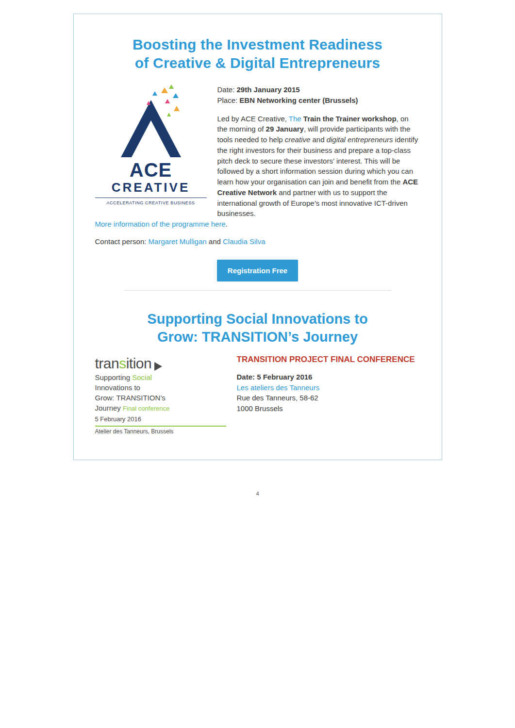Boosting the Investment Readiness
of Creative & Digital Entrepreneurs
ACE
CREATIVE
Accelerating Creative Business
Date: 29th January 2015
Place: EBN Networking center (Brussels)
Led by ACE Creative, The Train the Trainer workshop, on the morning of 29 January, will provide participants with the tools needed to help creative and digital entrepreneurs identify the right investors for their business and prepare a top-class pitch deck to secure these investors’ interest. This will be followed by a short information session during which you can learn how your organisation can join and benefit from the ACE Creative Network and partner with us to support the international growth of Europe’s most innovative ICT-driven businesses.
More information of the programme here.
Contact person: Margaret Mulligan and Claudia Silva
Registration Free
Supporting Social Innovations to
Grow: TRANSITION’s Journey
transition
Supporting Social
Innovations to
Grow: TRANSITION’s
Journey Final conference
5 February 2016
Atelier des Tanneurs, Brussels
TRANSITION PROJECT FINAL CONFERENCE
Date: 5 February 2016
Les ateliers des Tanneurs
Rue des Tanneurs, 58-62
1000 Brussels
4